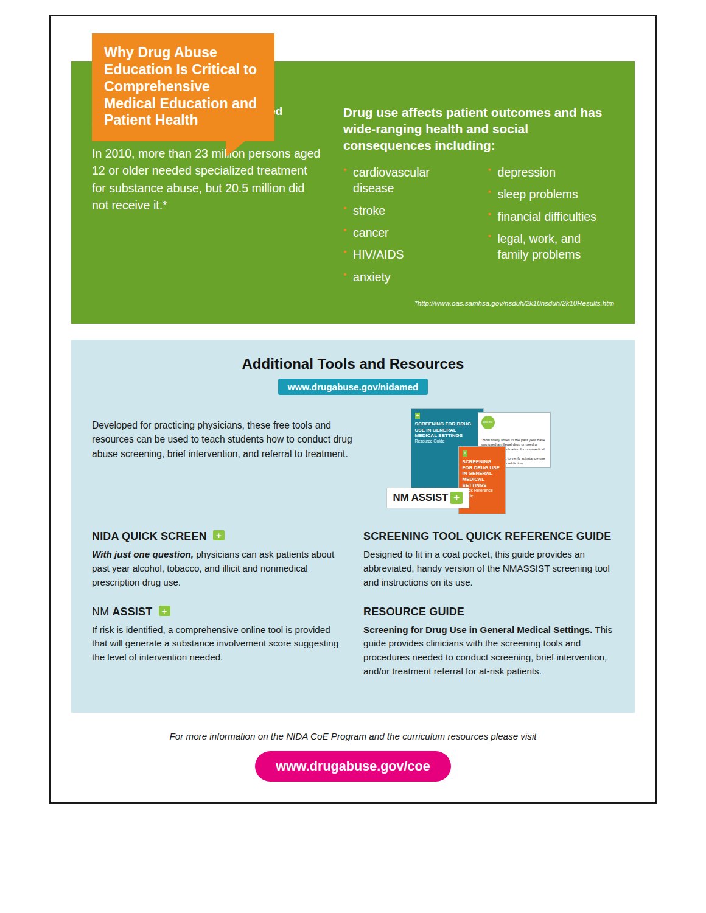Why Drug Abuse Education Is Critical to Comprehensive Medical Education and Patient Health
Only a fraction of people who need treatment for addiction receive it.
In 2010, more than 23 million persons aged 12 or older needed specialized treatment for substance abuse, but 20.5 million did not receive it.*
Drug use affects patient outcomes and has wide-ranging health and social consequences including:
cardiovascular disease
stroke
cancer
HIV/AIDS
anxiety
depression
sleep problems
financial difficulties
legal, work, and family problems
*http://www.oas.samhsa.gov/nsduh/2k10nsduh/2k10Results.htm
Additional Tools and Resources
www.drugabuse.gov/nidamed
Developed for practicing physicians, these free tools and resources can be used to teach students how to conduct drug abuse screening, brief intervention, and referral to treatment.
+ SCREENING FOR DRUG USE IN GENERAL MEDICAL SETTINGS Resource Guide
ask the question
"How many times in the past year have you used an illegal drug or used a prescription medication for nonmedical reasons?"
score one point to verify substance use when it leads to addiction
NIDAMED +
+ SCREENING FOR DRUG USE IN GENERAL MEDICAL SETTINGS Quick Reference Guide
NM ASSIST+
NIDA QUICK SCREEN +
With just one question, physicians can ask patients about past year alcohol, tobacco, and illicit and nonmedical prescription drug use.
NM ASSIST +
If risk is identified, a comprehensive online tool is provided that will generate a substance involvement score suggesting the level of intervention needed.
SCREENING TOOL QUICK REFERENCE GUIDE
Designed to fit in a coat pocket, this guide provides an abbreviated, handy version of the NMASSIST screening tool and instructions on its use.
RESOURCE GUIDE
Screening for Drug Use in General Medical Settings. This guide provides clinicians with the screening tools and procedures needed to conduct screening, brief intervention, and/or treatment referral for at-risk patients.
For more information on the NIDA CoE Program and the curriculum resources please visit
www.drugabuse.gov/coe